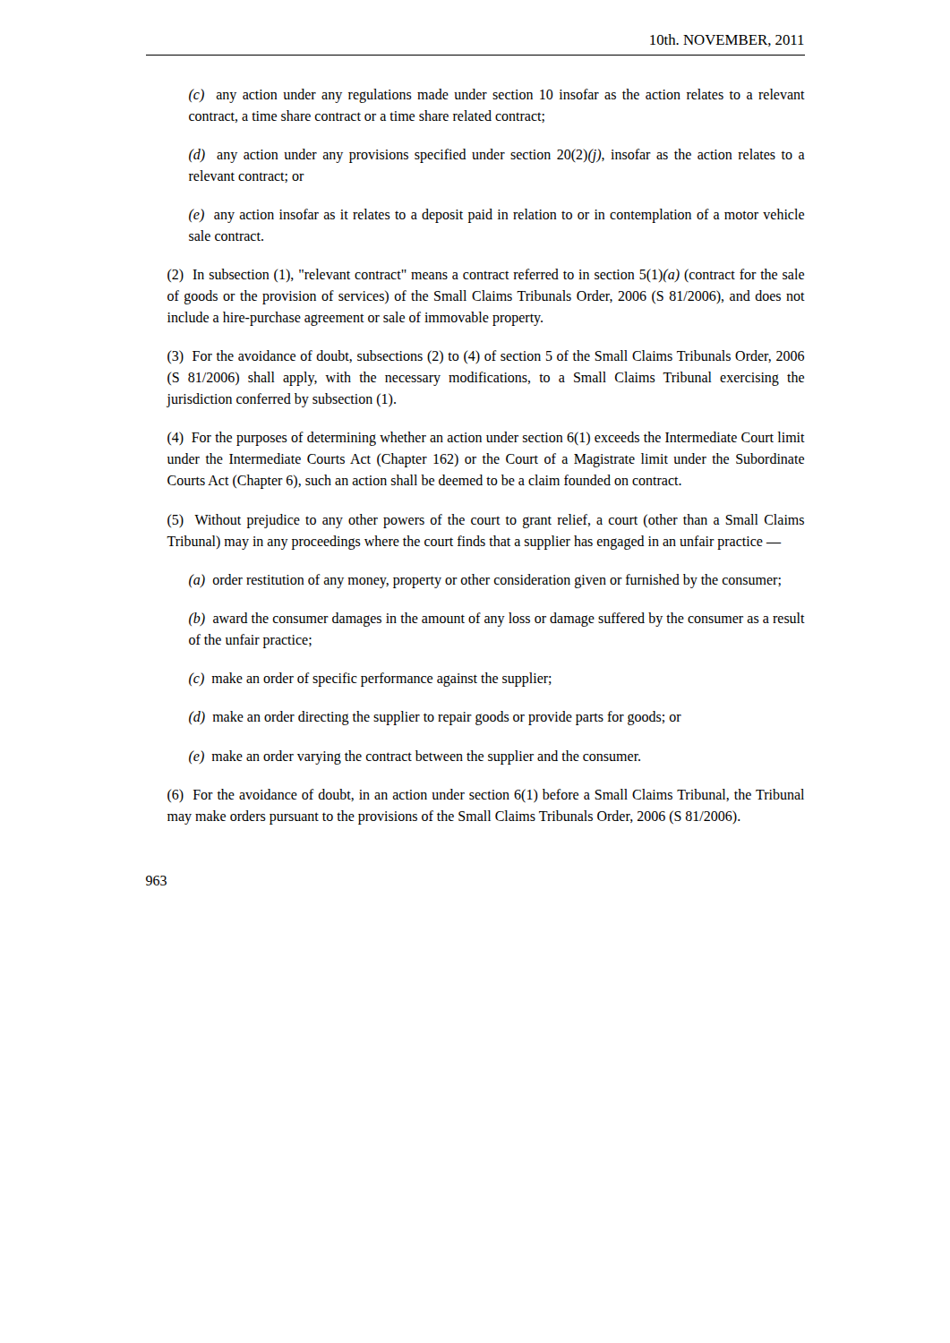10th. NOVEMBER, 2011
(c) any action under any regulations made under section 10 insofar as the action relates to a relevant contract, a time share contract or a time share related contract;
(d) any action under any provisions specified under section 20(2)(j), insofar as the action relates to a relevant contract; or
(e) any action insofar as it relates to a deposit paid in relation to or in contemplation of a motor vehicle sale contract.
(2) In subsection (1), "relevant contract" means a contract referred to in section 5(1)(a) (contract for the sale of goods or the provision of services) of the Small Claims Tribunals Order, 2006 (S 81/2006), and does not include a hire-purchase agreement or sale of immovable property.
(3) For the avoidance of doubt, subsections (2) to (4) of section 5 of the Small Claims Tribunals Order, 2006 (S 81/2006) shall apply, with the necessary modifications, to a Small Claims Tribunal exercising the jurisdiction conferred by subsection (1).
(4) For the purposes of determining whether an action under section 6(1) exceeds the Intermediate Court limit under the Intermediate Courts Act (Chapter 162) or the Court of a Magistrate limit under the Subordinate Courts Act (Chapter 6), such an action shall be deemed to be a claim founded on contract.
(5) Without prejudice to any other powers of the court to grant relief, a court (other than a Small Claims Tribunal) may in any proceedings where the court finds that a supplier has engaged in an unfair practice —
(a) order restitution of any money, property or other consideration given or furnished by the consumer;
(b) award the consumer damages in the amount of any loss or damage suffered by the consumer as a result of the unfair practice;
(c) make an order of specific performance against the supplier;
(d) make an order directing the supplier to repair goods or provide parts for goods; or
(e) make an order varying the contract between the supplier and the consumer.
(6) For the avoidance of doubt, in an action under section 6(1) before a Small Claims Tribunal, the Tribunal may make orders pursuant to the provisions of the Small Claims Tribunals Order, 2006 (S 81/2006).
963